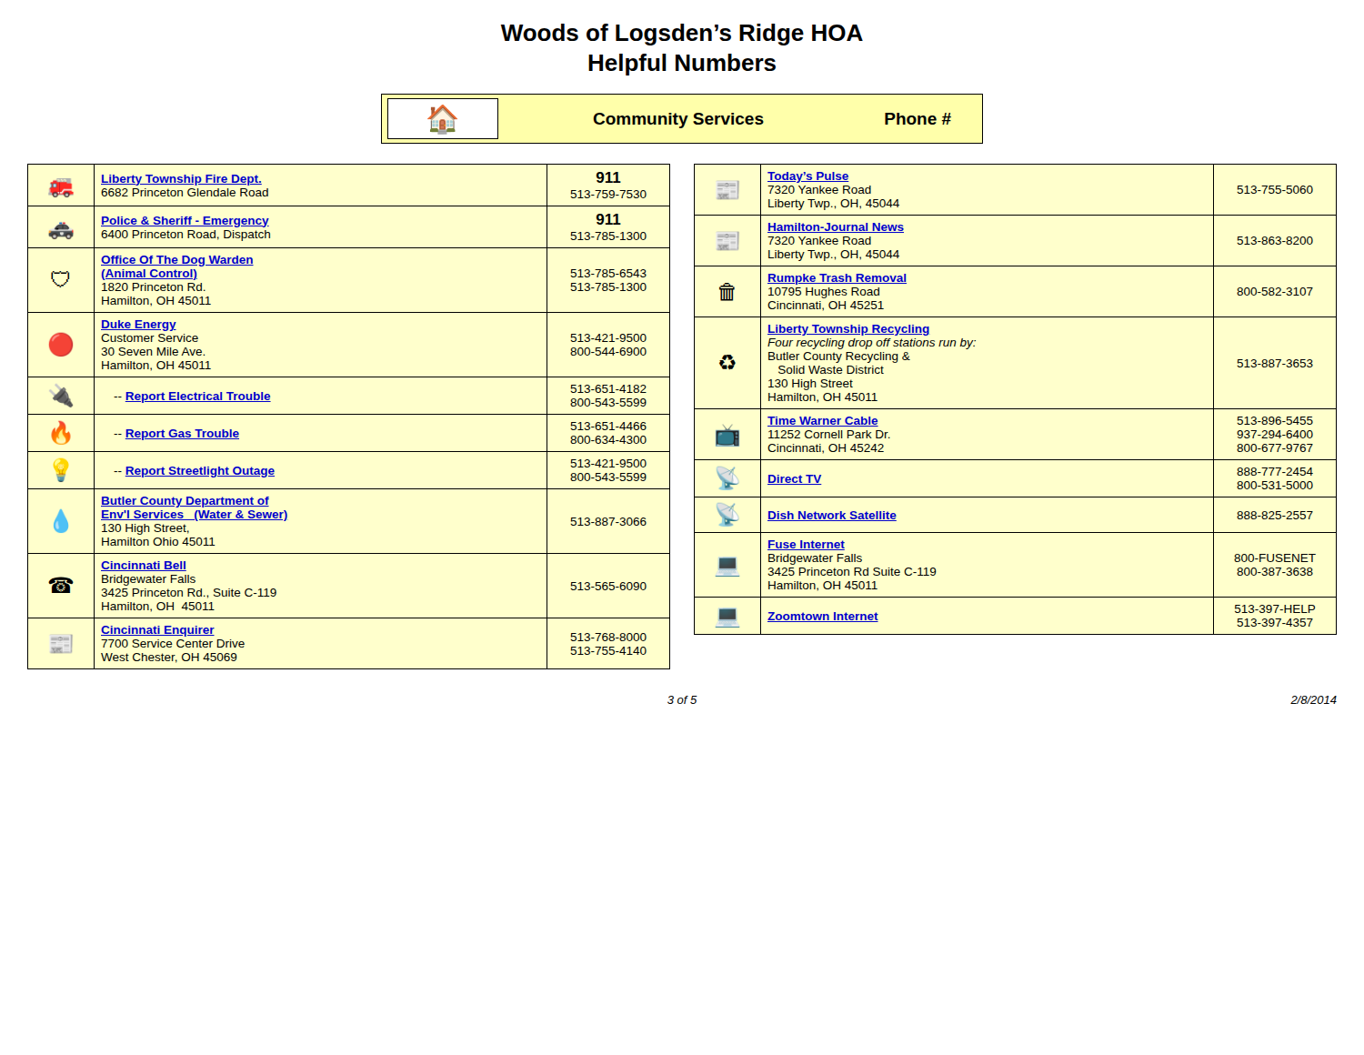Woods of Logsden’s Ridge HOA
Helpful Numbers
🏠
Community Services
Phone #
| 🚒 | Liberty Township Fire Dept. 6682 Princeton Glendale Road | 911 513-759-7530 |
| 🚓 | Police & Sheriff - Emergency 6400 Princeton Road, Dispatch | 911 513-785-1300 |
| 🛡 | Office Of The Dog Warden (Animal Control) 1820 Princeton Rd. Hamilton, OH 45011 | 513-785-6543 513-785-1300 |
| 🔴 | Duke Energy Customer Service 30 Seven Mile Ave. Hamilton, OH 45011 | 513-421-9500 800-544-6900 |
| 🔌 | -- Report Electrical Trouble | 513-651-4182 800-543-5599 |
| 🔥 | -- Report Gas Trouble | 513-651-4466 800-634-4300 |
| 💡 | -- Report Streetlight Outage | 513-421-9500 800-543-5599 |
| 💧 | Butler County Department of Env'l Services (Water & Sewer) 130 High Street, Hamilton Ohio 45011 | 513-887-3066 |
| ☎ | Cincinnati Bell Bridgewater Falls 3425 Princeton Rd., Suite C-119 Hamilton, OH 45011 | 513-565-6090 |
| 📰 | Cincinnati Enquirer 7700 Service Center Drive West Chester, OH 45069 | 513-768-8000 513-755-4140 |
| 📰 | Today’s Pulse 7320 Yankee Road Liberty Twp., OH, 45044 | 513-755-5060 |
| 📰 | Hamilton-Journal News 7320 Yankee Road Liberty Twp., OH, 45044 | 513-863-8200 |
| 🗑 | Rumpke Trash Removal 10795 Hughes Road Cincinnati, OH 45251 | 800-582-3107 |
| ♻ | Liberty Township Recycling Four recycling drop off stations run by: Butler County Recycling & Solid Waste District 130 High Street Hamilton, OH 45011 | 513-887-3653 |
| 📺 | Time Warner Cable 11252 Cornell Park Dr. Cincinnati, OH 45242 | 513-896-5455 937-294-6400 800-677-9767 |
| 📡 | Direct TV | 888-777-2454 800-531-5000 |
| 📡 | Dish Network Satellite | 888-825-2557 |
| 💻 | Fuse Internet Bridgewater Falls 3425 Princeton Rd Suite C-119 Hamilton, OH 45011 | 800-FUSENET 800-387-3638 |
| 💻 | Zoomtown Internet | 513-397-HELP 513-397-4357 |
3 of 5
2/8/2014